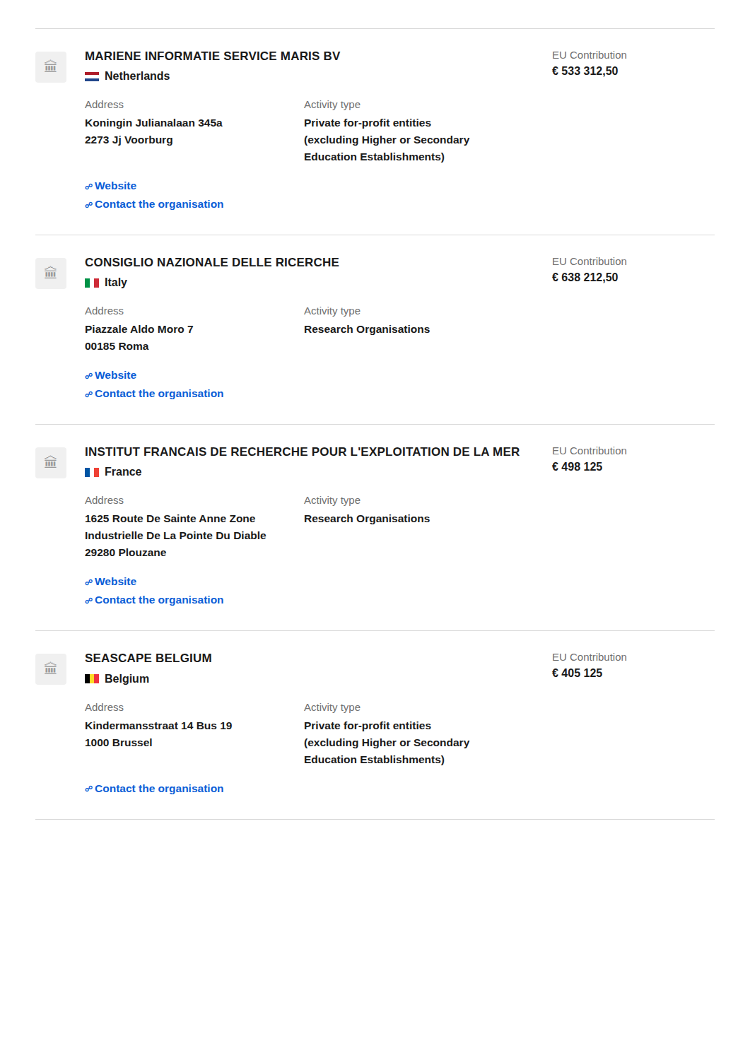🏛
MARIENE INFORMATIE SERVICE MARIS BV
Netherlands
Address
Koningin Julianalaan 345a
2273 Jj Voorburg
Activity type
Private for-profit entities (excluding Higher or Secondary Education Establishments)
☍Website ☍Contact the organisation
EU Contribution
€ 533 312,50
🏛
CONSIGLIO NAZIONALE DELLE RICERCHE
Italy
Address
Piazzale Aldo Moro 7
00185 Roma
Activity type
Research Organisations
☍Website ☍Contact the organisation
EU Contribution
€ 638 212,50
🏛
INSTITUT FRANCAIS DE RECHERCHE POUR L'EXPLOITATION DE LA MER
France
Address
1625 Route De Sainte Anne Zone Industrielle De La Pointe Du Diable
29280 Plouzane
Activity type
Research Organisations
☍Website ☍Contact the organisation
EU Contribution
€ 498 125
🏛
SEASCAPE BELGIUM
Belgium
Address
Kindermansstraat 14 Bus 19
1000 Brussel
Activity type
Private for-profit entities (excluding Higher or Secondary Education Establishments)
☍Contact the organisation
EU Contribution
€ 405 125